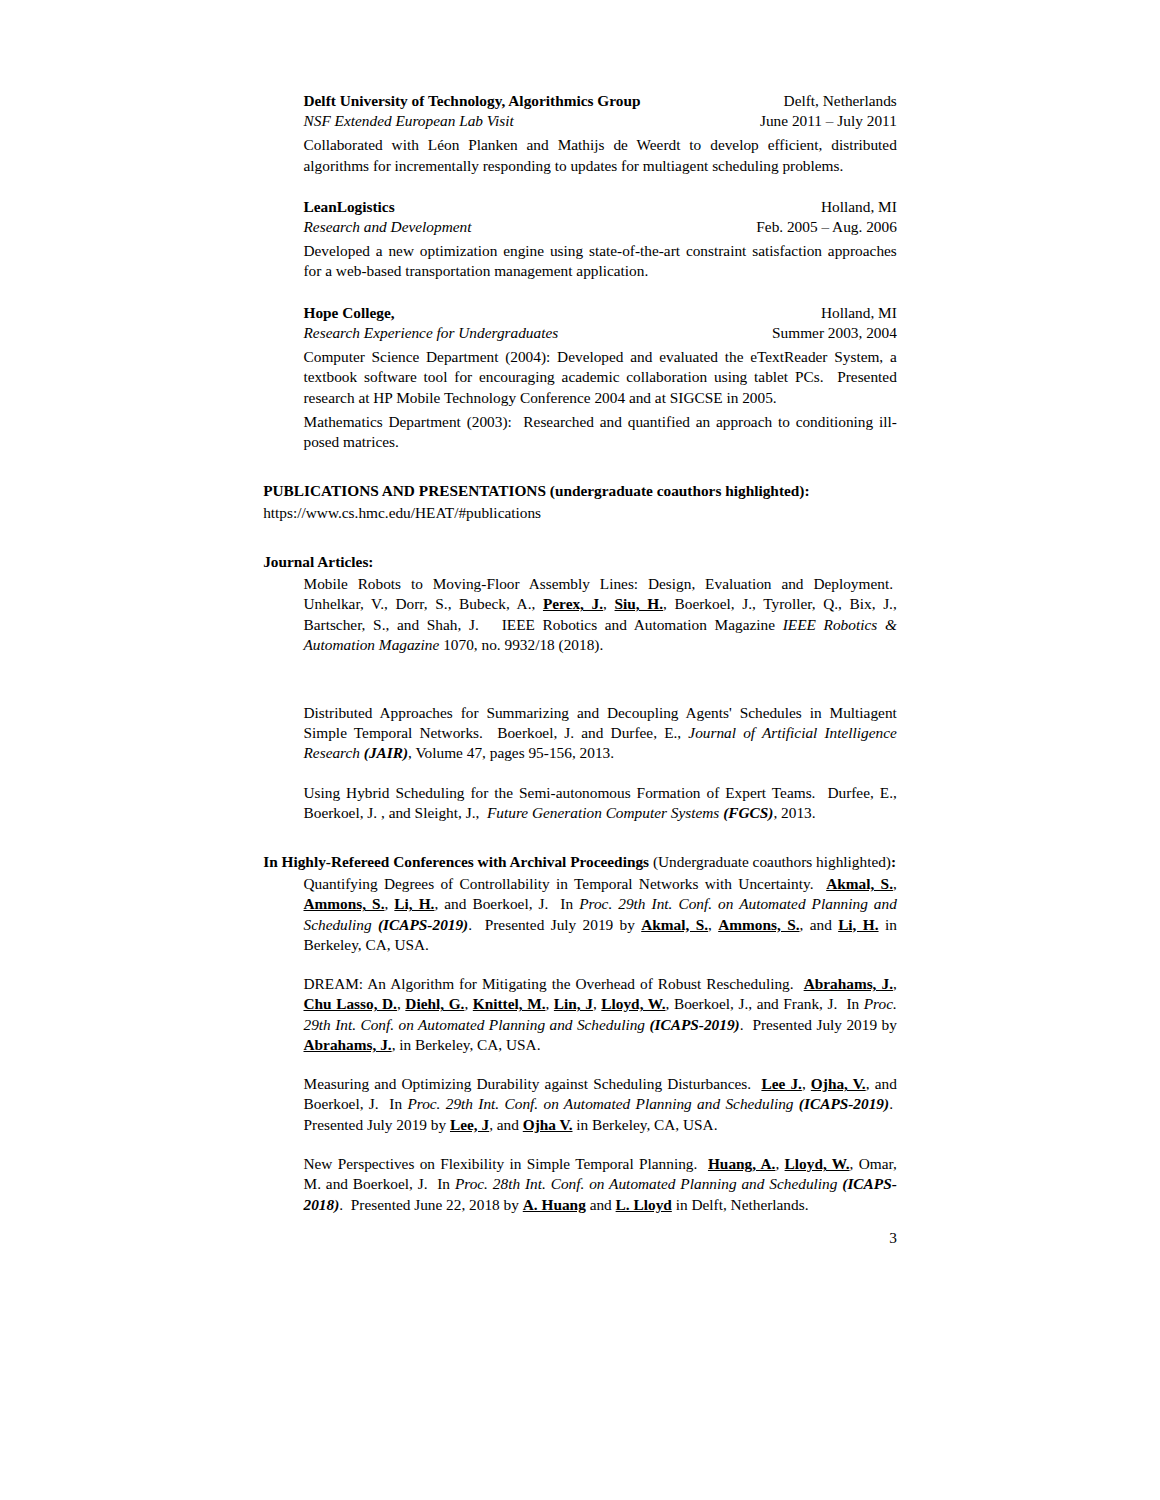Delft University of Technology, Algorithmics Group Delft, Netherlands
NSF Extended European Lab Visit June 2011 – July 2011
Collaborated with Léon Planken and Mathijs de Weerdt to develop efficient, distributed algorithms for incrementally responding to updates for multiagent scheduling problems.
LeanLogistics Holland, MI
Research and Development Feb. 2005 – Aug. 2006
Developed a new optimization engine using state-of-the-art constraint satisfaction approaches for a web-based transportation management application.
Hope College, Holland, MI
Research Experience for Undergraduates Summer 2003, 2004
Computer Science Department (2004): Developed and evaluated the eTextReader System, a textbook software tool for encouraging academic collaboration using tablet PCs. Presented research at HP Mobile Technology Conference 2004 and at SIGCSE in 2005.
Mathematics Department (2003): Researched and quantified an approach to conditioning ill-posed matrices.
PUBLICATIONS AND PRESENTATIONS (undergraduate coauthors highlighted):
https://www.cs.hmc.edu/HEAT/#publications
Journal Articles:
Mobile Robots to Moving-Floor Assembly Lines: Design, Evaluation and Deployment. Unhelkar, V., Dorr, S., Bubeck, A., Perex, J., Siu, H., Boerkoel, J., Tyroller, Q., Bix, J., Bartscher, S., and Shah, J. IEEE Robotics and Automation Magazine IEEE Robotics & Automation Magazine 1070, no. 9932/18 (2018).
Distributed Approaches for Summarizing and Decoupling Agents' Schedules in Multiagent Simple Temporal Networks. Boerkoel, J. and Durfee, E., Journal of Artificial Intelligence Research (JAIR), Volume 47, pages 95-156, 2013.
Using Hybrid Scheduling for the Semi-autonomous Formation of Expert Teams. Durfee, E., Boerkoel, J. , and Sleight, J., Future Generation Computer Systems (FGCS), 2013.
In Highly-Refereed Conferences with Archival Proceedings (Undergraduate coauthors highlighted):
Quantifying Degrees of Controllability in Temporal Networks with Uncertainty. Akmal, S., Ammons, S., Li, H., and Boerkoel, J. In Proc. 29th Int. Conf. on Automated Planning and Scheduling (ICAPS-2019). Presented July 2019 by Akmal, S., Ammons, S., and Li, H. in Berkeley, CA, USA.
DREAM: An Algorithm for Mitigating the Overhead of Robust Rescheduling. Abrahams, J., Chu Lasso, D., Diehl, G., Knittel, M., Lin, J, Lloyd, W., Boerkoel, J., and Frank, J. In Proc. 29th Int. Conf. on Automated Planning and Scheduling (ICAPS-2019). Presented July 2019 by Abrahams, J., in Berkeley, CA, USA.
Measuring and Optimizing Durability against Scheduling Disturbances. Lee J., Ojha, V., and Boerkoel, J. In Proc. 29th Int. Conf. on Automated Planning and Scheduling (ICAPS-2019). Presented July 2019 by Lee, J, and Ojha V. in Berkeley, CA, USA.
New Perspectives on Flexibility in Simple Temporal Planning. Huang, A., Lloyd, W., Omar, M. and Boerkoel, J. In Proc. 28th Int. Conf. on Automated Planning and Scheduling (ICAPS-2018). Presented June 22, 2018 by A. Huang and L. Lloyd in Delft, Netherlands.
3